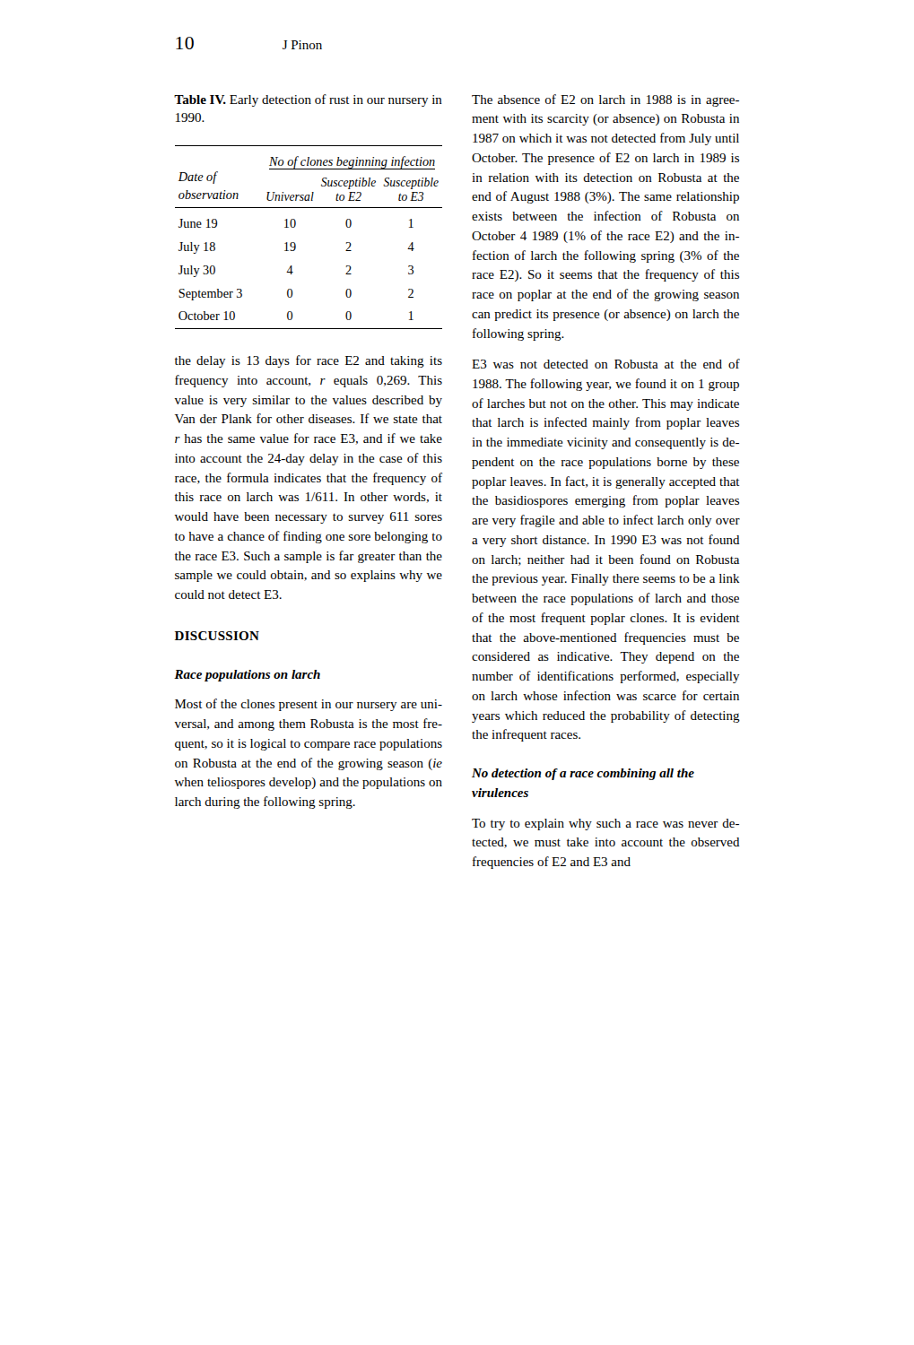10 J Pinon
Table IV. Early detection of rust in our nursery in 1990.
| Date of observation | No of clones beginning infection |
| --- | --- |
| Universal | Susceptible to E2 | Susceptible to E3 |
| June 19 | 10 | 0 | 1 |
| July 18 | 19 | 2 | 4 |
| July 30 | 4 | 2 | 3 |
| September 3 | 0 | 0 | 2 |
| October 10 | 0 | 0 | 1 |
the delay is 13 days for race E2 and taking its frequency into account, r equals 0,269. This value is very similar to the values described by Van der Plank for other diseases. If we state that r has the same value for race E3, and if we take into account the 24-day delay in the case of this race, the formula indicates that the frequency of this race on larch was 1/611. In other words, it would have been necessary to survey 611 sores to have a chance of finding one sore belonging to the race E3. Such a sample is far greater than the sample we could obtain, and so explains why we could not detect E3.
Discussion
Race populations on larch
Most of the clones present in our nursery are universal, and among them Robusta is the most frequent, so it is logical to compare race populations on Robusta at the end of the growing season (ie when teliospores develop) and the populations on larch during the following spring.
The absence of E2 on larch in 1988 is in agreement with its scarcity (or absence) on Robusta in 1987 on which it was not detected from July until October. The presence of E2 on larch in 1989 is in relation with its detection on Robusta at the end of August 1988 (3%). The same relationship exists between the infection of Robusta on October 4 1989 (1% of the race E2) and the infection of larch the following spring (3% of the race E2). So it seems that the frequency of this race on poplar at the end of the growing season can predict its presence (or absence) on larch the following spring.
E3 was not detected on Robusta at the end of 1988. The following year, we found it on 1 group of larches but not on the other. This may indicate that larch is infected mainly from poplar leaves in the immediate vicinity and consequently is dependent on the race populations borne by these poplar leaves. In fact, it is generally accepted that the basidiospores emerging from poplar leaves are very fragile and able to infect larch only over a very short distance. In 1990 E3 was not found on larch; neither had it been found on Robusta the previous year. Finally there seems to be a link between the race populations of larch and those of the most frequent poplar clones. It is evident that the above-mentioned frequencies must be considered as indicative. They depend on the number of identifications performed, especially on larch whose infection was scarce for certain years which reduced the probability of detecting the infrequent races.
No detection of a race combining all the virulences
To try to explain why such a race was never detected, we must take into account the observed frequencies of E2 and E3 and